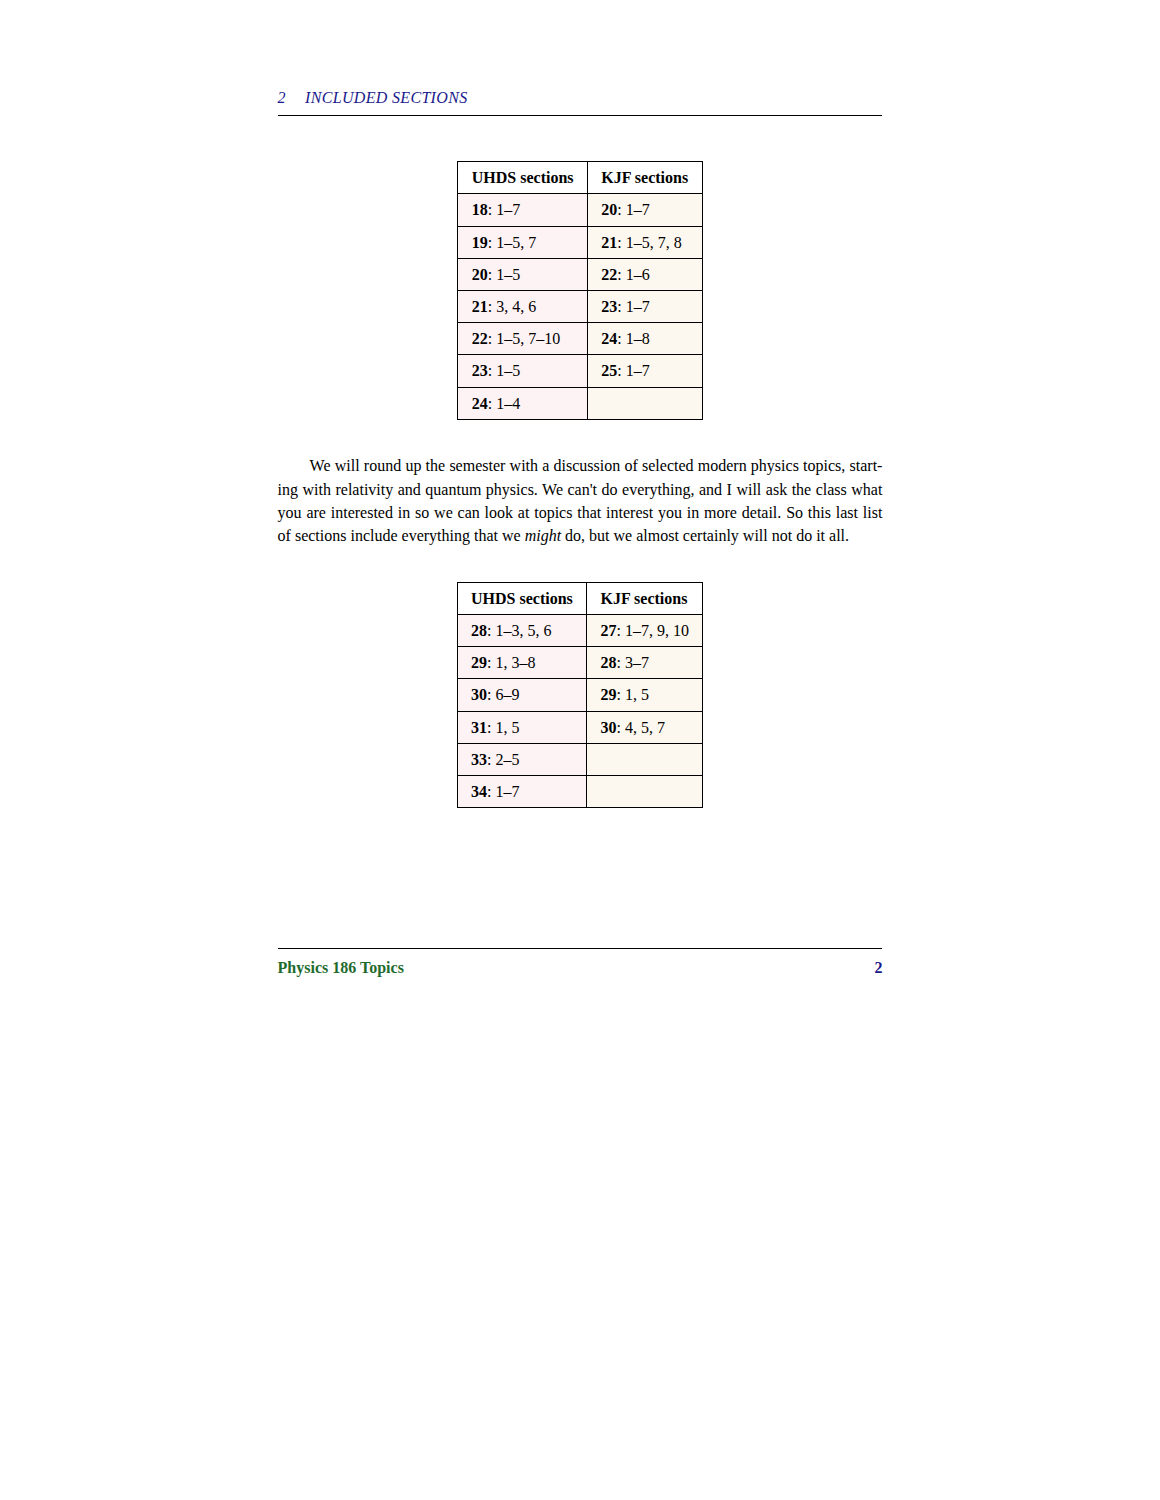2 INCLUDED SECTIONS
| UHDS sections | KJF sections |
| --- | --- |
| 18 : 1–7 | 20 : 1–7 |
| 19 : 1–5, 7 | 21 : 1–5, 7, 8 |
| 20 : 1–5 | 22 : 1–6 |
| 21 : 3, 4, 6 | 23 : 1–7 |
| 22 : 1–5, 7–10 | 24 : 1–8 |
| 23 : 1–5 | 25 : 1–7 |
| 24 : 1–4 | |
We will round up the semester with a discussion of selected modern physics topics, starting with relativity and quantum physics. We can't do everything, and I will ask the class what you are interested in so we can look at topics that interest you in more detail. So this last list of sections include everything that we might do, but we almost certainly will not do it all.
| UHDS sections | KJF sections |
| --- | --- |
| 28 : 1–3, 5, 6 | 27 : 1–7, 9, 10 |
| 29 : 1, 3–8 | 28 : 3–7 |
| 30 : 6–9 | 29 : 1, 5 |
| 31 : 1, 5 | 30 : 4, 5, 7 |
| 33 : 2–5 | |
| 34 : 1–7 | |
Physics 186 Topics 2